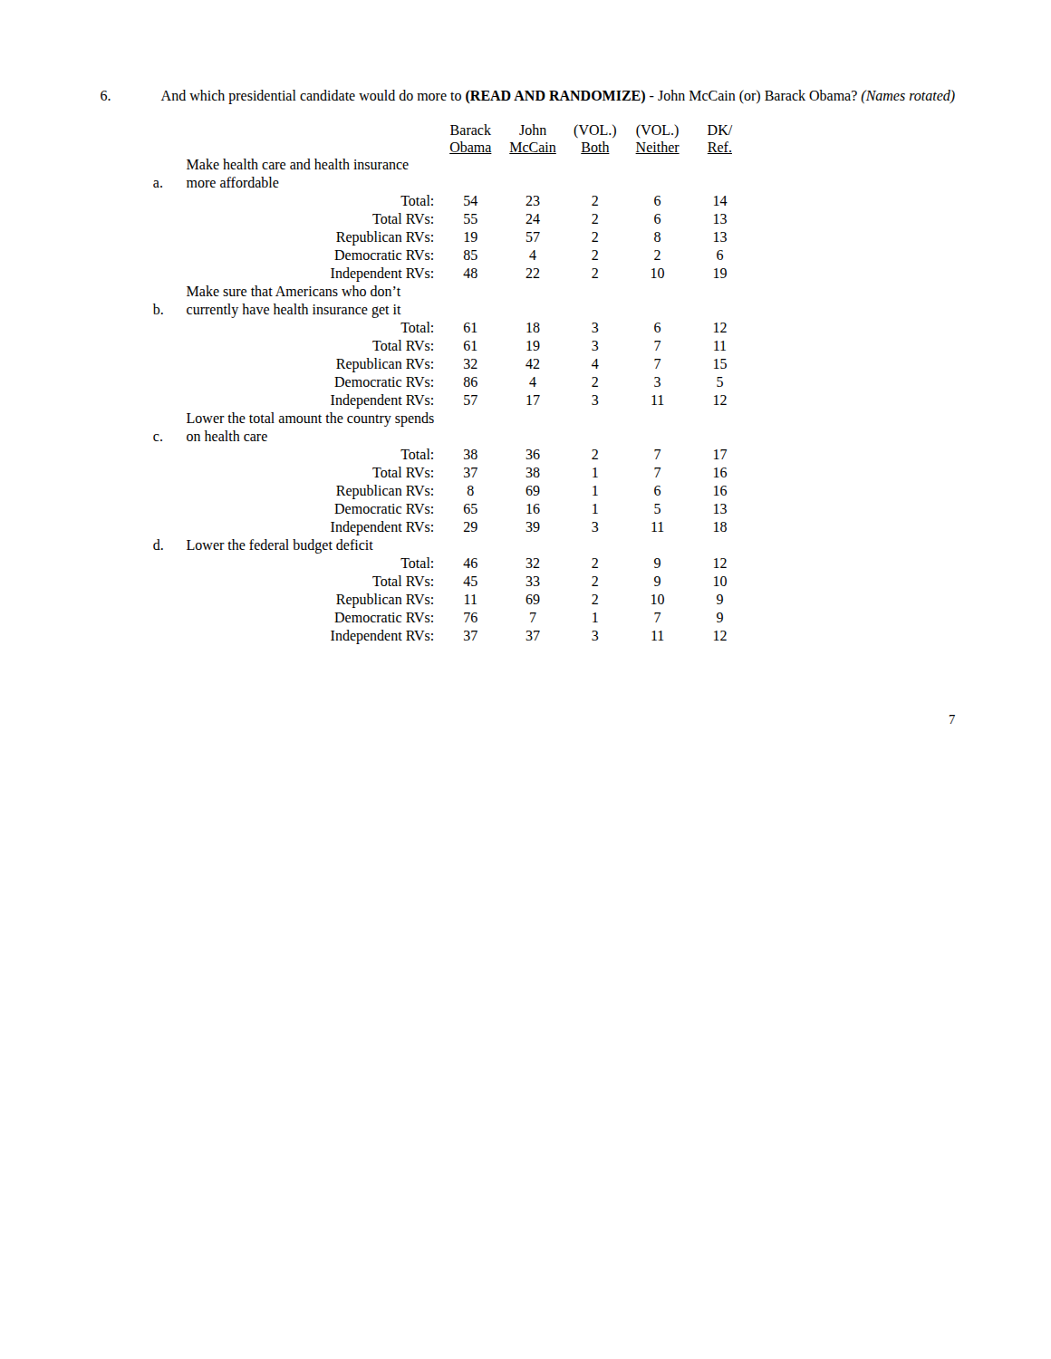6.
And which presidential candidate would do more to (READ AND RANDOMIZE) - John McCain (or) Barack Obama? (Names rotated)
| | | | Barack Obama | John McCain | (VOL.) Both | (VOL.) Neither | DK/ Ref. |
| a. | Make health care and health insurance more affordable | | | | | |
| | | Total: | 54 | 23 | 2 | 6 | 14 |
| | | Total RVs: | 55 | 24 | 2 | 6 | 13 |
| | | Republican RVs: | 19 | 57 | 2 | 8 | 13 |
| | | Democratic RVs: | 85 | 4 | 2 | 2 | 6 |
| | | Independent RVs: | 48 | 22 | 2 | 10 | 19 |
| b. | Make sure that Americans who don’t currently have health insurance get it | | | | | |
| | | Total: | 61 | 18 | 3 | 6 | 12 |
| | | Total RVs: | 61 | 19 | 3 | 7 | 11 |
| | | Republican RVs: | 32 | 42 | 4 | 7 | 15 |
| | | Democratic RVs: | 86 | 4 | 2 | 3 | 5 |
| | | Independent RVs: | 57 | 17 | 3 | 11 | 12 |
| c. | Lower the total amount the country spends on health care | | | | | |
| | | Total: | 38 | 36 | 2 | 7 | 17 |
| | | Total RVs: | 37 | 38 | 1 | 7 | 16 |
| | | Republican RVs: | 8 | 69 | 1 | 6 | 16 |
| | | Democratic RVs: | 65 | 16 | 1 | 5 | 13 |
| | | Independent RVs: | 29 | 39 | 3 | 11 | 18 |
| d. | Lower the federal budget deficit | | | | | |
| | | Total: | 46 | 32 | 2 | 9 | 12 |
| | | Total RVs: | 45 | 33 | 2 | 9 | 10 |
| | | Republican RVs: | 11 | 69 | 2 | 10 | 9 |
| | | Democratic RVs: | 76 | 7 | 1 | 7 | 9 |
| | | Independent RVs: | 37 | 37 | 3 | 11 | 12 |
7